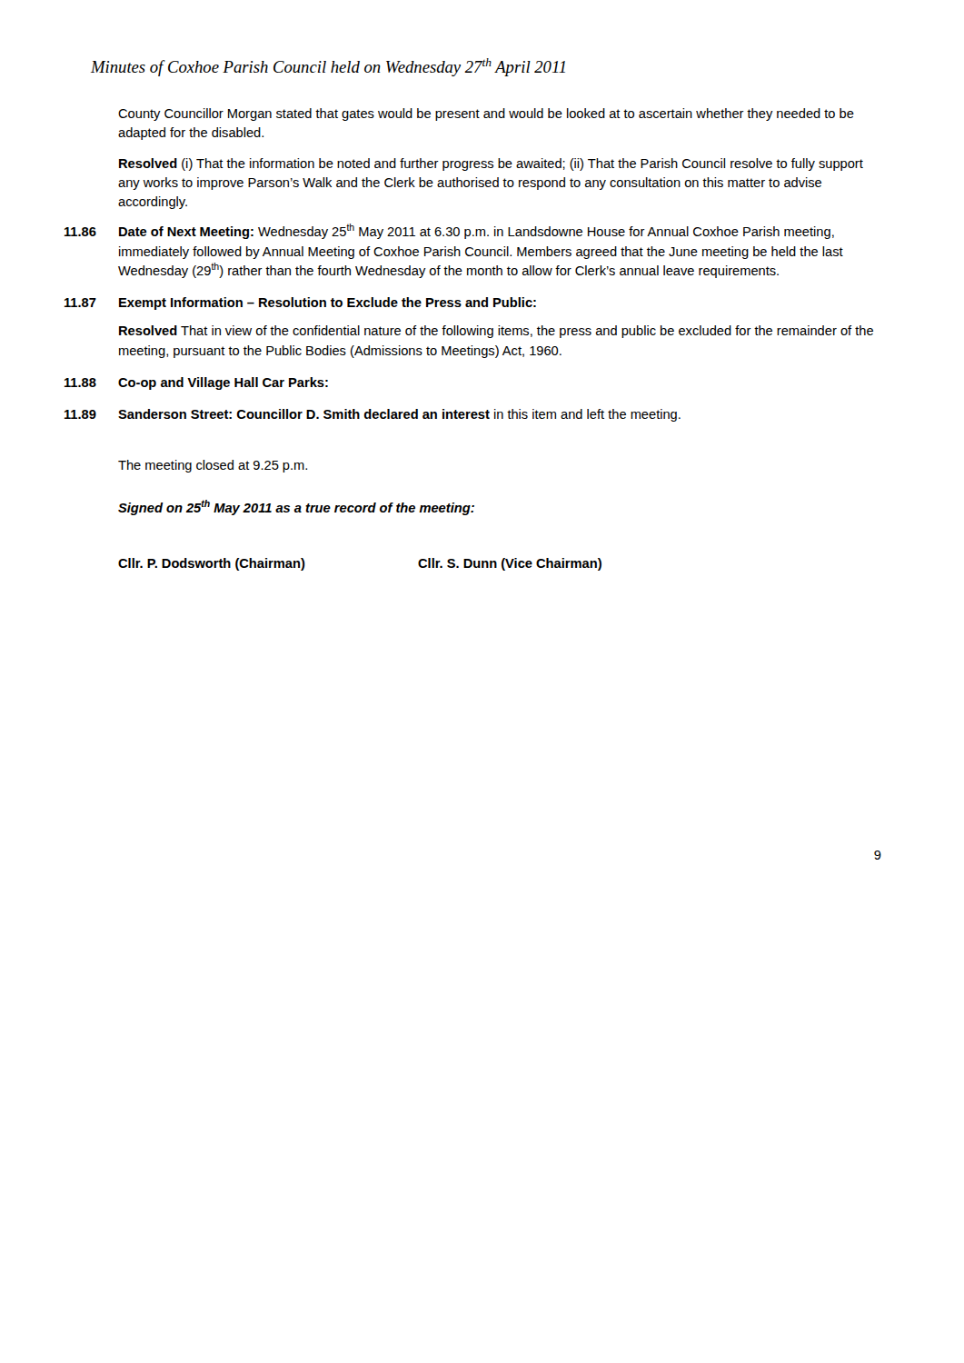Minutes of Coxhoe Parish Council held on Wednesday 27th April 2011
County Councillor Morgan stated that gates would be present and would be looked at to ascertain whether they needed to be adapted for the disabled.
Resolved (i) That the information be noted and further progress be awaited; (ii) That the Parish Council resolve to fully support any works to improve Parson’s Walk and the Clerk be authorised to respond to any consultation on this matter to advise accordingly.
11.86
Date of Next Meeting: Wednesday 25th May 2011 at 6.30 p.m. in Landsdowne House for Annual Coxhoe Parish meeting, immediately followed by Annual Meeting of Coxhoe Parish Council. Members agreed that the June meeting be held the last Wednesday (29th) rather than the fourth Wednesday of the month to allow for Clerk’s annual leave requirements.
11.87
Exempt Information – Resolution to Exclude the Press and Public:
Resolved That in view of the confidential nature of the following items, the press and public be excluded for the remainder of the meeting, pursuant to the Public Bodies (Admissions to Meetings) Act, 1960.
11.88
Co-op and Village Hall Car Parks:
11.89
Sanderson Street: Councillor D. Smith declared an interest in this item and left the meeting.
The meeting closed at 9.25 p.m.
Signed on 25th May 2011 as a true record of the meeting:
Cllr. P. Dodsworth (Chairman) Cllr. S. Dunn (Vice Chairman)
9